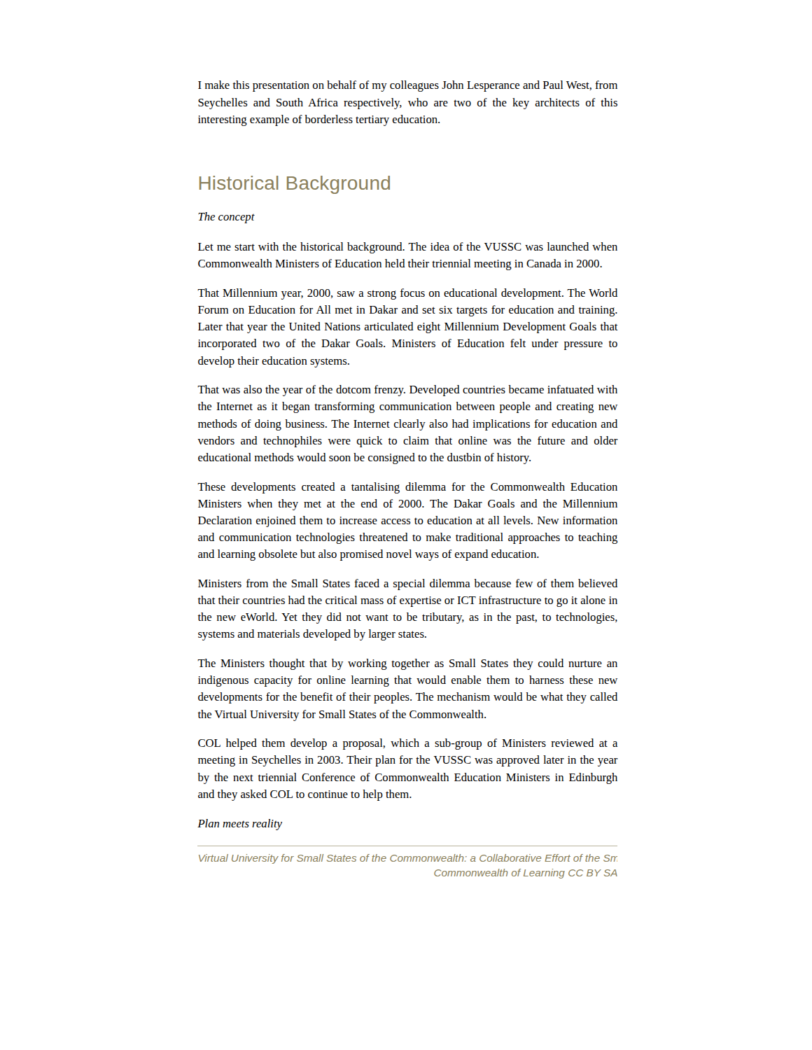I make this presentation on behalf of my colleagues John Lesperance and Paul West, from Seychelles and South Africa respectively, who are two of the key architects of this interesting example of borderless tertiary education.
Historical Background
The concept
Let me start with the historical background. The idea of the VUSSC was launched when Commonwealth Ministers of Education held their triennial meeting in Canada in 2000.
That Millennium year, 2000, saw a strong focus on educational development. The World Forum on Education for All met in Dakar and set six targets for education and training. Later that year the United Nations articulated eight Millennium Development Goals that incorporated two of the Dakar Goals. Ministers of Education felt under pressure to develop their education systems.
That was also the year of the dotcom frenzy. Developed countries became infatuated with the Internet as it began transforming communication between people and creating new methods of doing business. The Internet clearly also had implications for education and vendors and technophiles were quick to claim that online was the future and older educational methods would soon be consigned to the dustbin of history.
These developments created a tantalising dilemma for the Commonwealth Education Ministers when they met at the end of 2000. The Dakar Goals and the Millennium Declaration enjoined them to increase access to education at all levels. New information and communication technologies threatened to make traditional approaches to teaching and learning obsolete but also promised novel ways of expand education.
Ministers from the Small States faced a special dilemma because few of them believed that their countries had the critical mass of expertise or ICT infrastructure to go it alone in the new eWorld. Yet they did not want to be tributary, as in the past, to technologies, systems and materials developed by larger states.
The Ministers thought that by working together as Small States they could nurture an indigenous capacity for online learning that would enable them to harness these new developments for the benefit of their peoples. The mechanism would be what they called the Virtual University for Small States of the Commonwealth.
COL helped them develop a proposal, which a sub-group of Ministers reviewed at a meeting in Seychelles in 2003. Their plan for the VUSSC was approved later in the year by the next triennial Conference of Commonwealth Education Ministers in Edinburgh and they asked COL to continue to help them.
Plan meets reality
Virtual University for Small States of the Commonwealth: a Collaborative Effort of the Small States
Commonwealth of Learning CC BY SA
October 2009 | Page 2 of 8